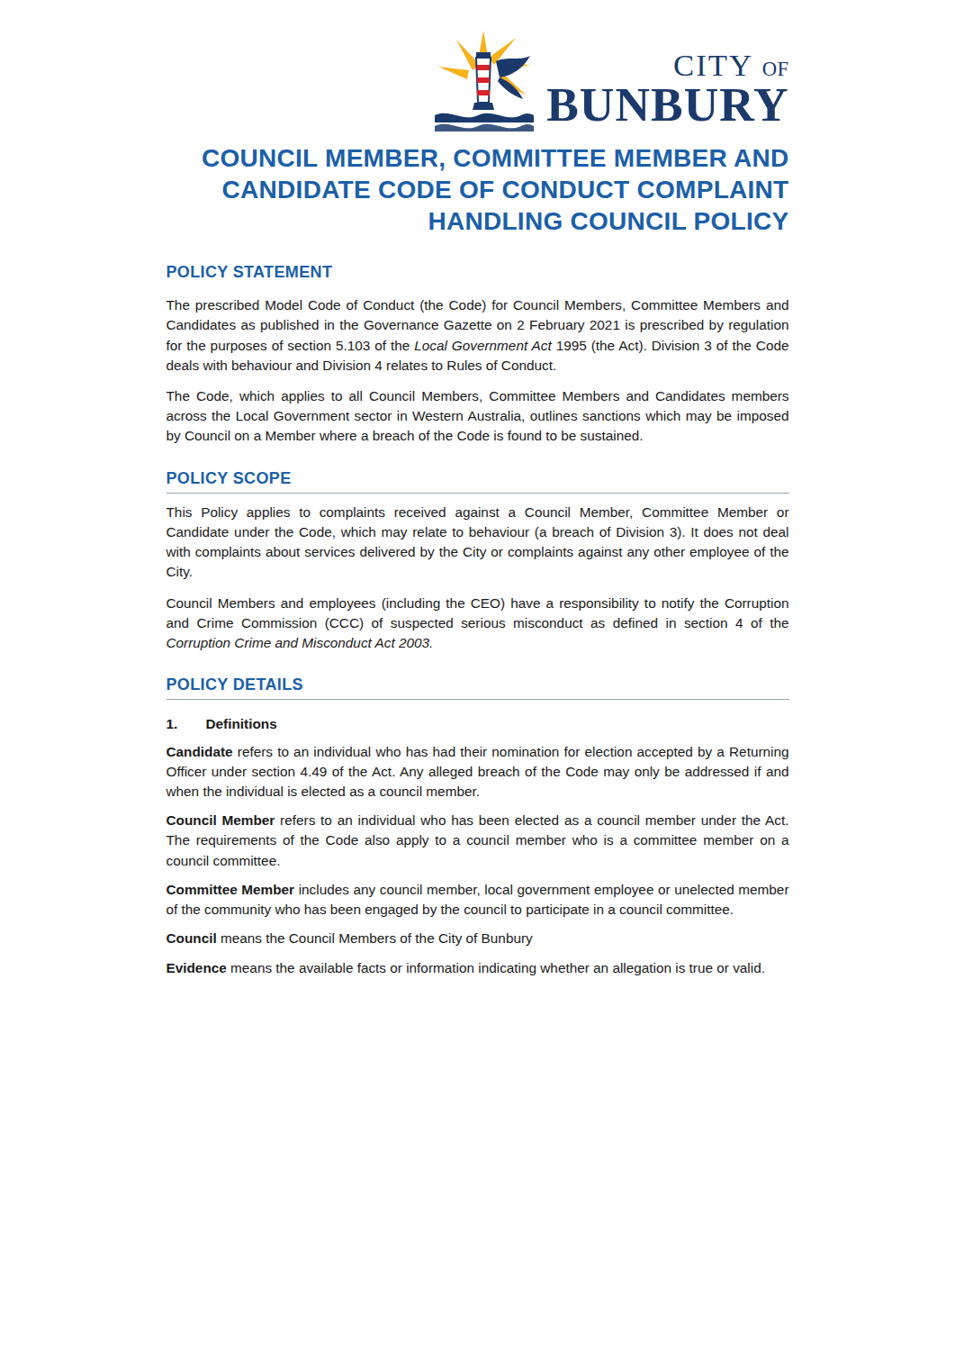CITY OF
BUNBURY
COUNCIL MEMBER, COMMITTEE MEMBER AND
CANDIDATE CODE OF CONDUCT COMPLAINT
HANDLING COUNCIL POLICY
POLICY STATEMENT
The prescribed Model Code of Conduct (the Code) for Council Members, Committee Members and Candidates as published in the Governance Gazette on 2 February 2021 is prescribed by regulation for the purposes of section 5.103 of the Local Government Act 1995 (the Act). Division 3 of the Code deals with behaviour and Division 4 relates to Rules of Conduct.
The Code, which applies to all Council Members, Committee Members and Candidates members across the Local Government sector in Western Australia, outlines sanctions which may be imposed by Council on a Member where a breach of the Code is found to be sustained.
POLICY SCOPE
This Policy applies to complaints received against a Council Member, Committee Member or Candidate under the Code, which may relate to behaviour (a breach of Division 3). It does not deal with complaints about services delivered by the City or complaints against any other employee of the City.
Council Members and employees (including the CEO) have a responsibility to notify the Corruption and Crime Commission (CCC) of suspected serious misconduct as defined in section 4 of the Corruption Crime and Misconduct Act 2003.
POLICY DETAILS
1. Definitions
Candidate refers to an individual who has had their nomination for election accepted by a Returning Officer under section 4.49 of the Act. Any alleged breach of the Code may only be addressed if and when the individual is elected as a council member.
Council Member refers to an individual who has been elected as a council member under the Act. The requirements of the Code also apply to a council member who is a committee member on a council committee.
Committee Member includes any council member, local government employee or unelected member of the community who has been engaged by the council to participate in a council committee.
Council means the Council Members of the City of Bunbury
Evidence means the available facts or information indicating whether an allegation is true or valid.